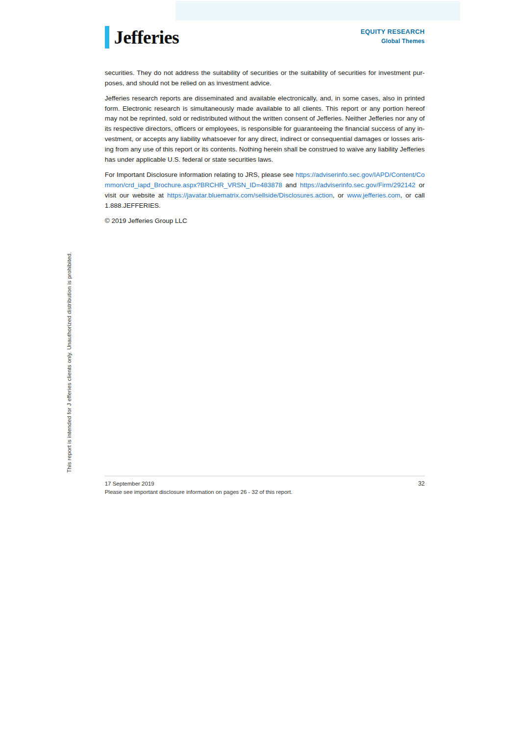Jefferies
EQUITY RESEARCH
Global Themes
securities. They do not address the suitability of securities or the suitability of securities for investment purposes, and should not be relied on as investment advice.
Jefferies research reports are disseminated and available electronically, and, in some cases, also in printed form. Electronic research is simultaneously made available to all clients. This report or any portion hereof may not be reprinted, sold or redistributed without the written consent of Jefferies. Neither Jefferies nor any of its respective directors, officers or employees, is responsible for guaranteeing the financial success of any investment, or accepts any liability whatsoever for any direct, indirect or consequential damages or losses arising from any use of this report or its contents. Nothing herein shall be construed to waive any liability Jefferies has under applicable U.S. federal or state securities laws.
For Important Disclosure information relating to JRS, please see https://adviserinfo.sec.gov/IAPD/Content/Common/crd_iapd_Brochure.aspx?BRCHR_VRSN_ID=483878 and https://adviserinfo.sec.gov/Firm/292142 or visit our website at https://javatar.bluematrix.com/sellside/Disclosures.action, or www.jefferies.com, or call 1.888.JEFFERIES.
© 2019 Jefferies Group LLC
This report is intended for J efferies clients only. Unauthorized distribution is prohibited.
17 September 2019
Please see important disclosure information on pages 26 - 32 of this report.
32